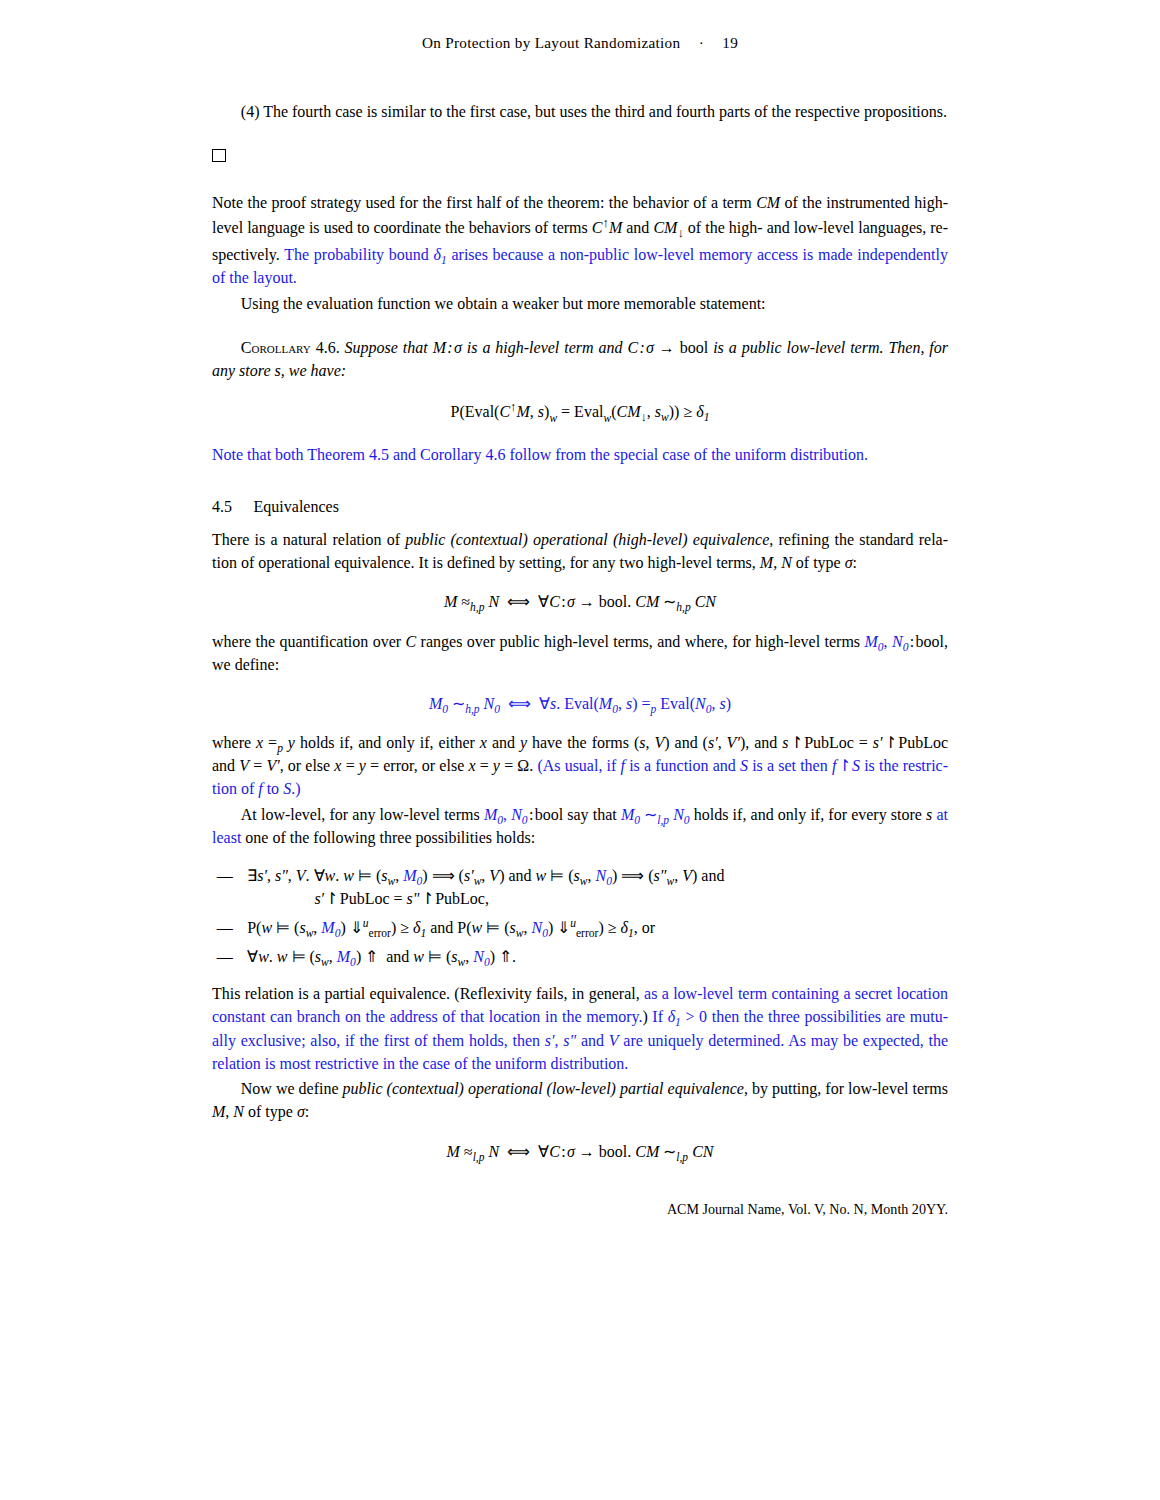On Protection by Layout Randomization·19
(4) The fourth case is similar to the first case, but uses the third and fourth parts of the respective propositions.
Note the proof strategy used for the first half of the theorem: the behavior of a term CM of the instrumented high-level language is used to coordinate the behaviors of terms C↑M and CM↓ of the high- and low-level languages, respectively. The probability bound δ1 arises because a non-public low-level memory access is made independently of the layout.
Using the evaluation function we obtain a weaker but more memorable statement:
Corollary 4.6. Suppose that M : σ is a high-level term and C : σ → bool is a public low-level term. Then, for any store s, we have:
P(Eval(C↑M, s)w = Evalw(CM↓, sw)) ≥ δ1
Note that both Theorem 4.5 and Corollary 4.6 follow from the special case of the uniform distribution.
4.5 Equivalences
There is a natural relation of public (contextual) operational (high-level) equivalence, refining the standard relation of operational equivalence. It is defined by setting, for any two high-level terms, M, N of type σ:
M ≈h,p N ⟺ ∀C : σ → bool. CM ∼h,p CN
where the quantification over C ranges over public high-level terms, and where, for high-level terms M0, N0 : bool, we define:
M0 ∼h,p N0 ⟺ ∀s. Eval(M0, s) =p Eval(N0, s)
where x =p y holds if, and only if, either x and y have the forms (s, V) and (s′, V′), and s ↾ PubLoc = s′ ↾ PubLoc and V = V′, or else x = y = error, or else x = y = Ω. (As usual, if f is a function and S is a set then f ↾ S is the restriction of f to S.)
At low-level, for any low-level terms M0, N0 : bool say that M0 ∼l,p N0 holds if, and only if, for every store s at least one of the following three possibilities holds:
∃s′, s″, V. ∀w. w ⊨ (sw, M0) ⟹ (s′w, V) and w ⊨ (sw, N0) ⟹ (s″w, V) and s′ ↾ PubLoc = s″ ↾ PubLoc,
P(w ⊨ (sw, M0) ⇓uerror) ≥ δ1 and P(w ⊨ (sw, N0) ⇓uerror) ≥ δ1, or
∀w. w ⊨ (sw, M0) ⇑ and w ⊨ (sw, N0) ⇑.
This relation is a partial equivalence. (Reflexivity fails, in general, as a low-level term containing a secret location constant can branch on the address of that location in the memory.) If δ1 > 0 then the three possibilities are mutually exclusive; also, if the first of them holds, then s′, s″ and V are uniquely determined. As may be expected, the relation is most restrictive in the case of the uniform distribution.
Now we define public (contextual) operational (low-level) partial equivalence, by putting, for low-level terms M, N of type σ:
M ≈l,p N ⟺ ∀C : σ → bool. CM ∼l,p CN
ACM Journal Name, Vol. V, No. N, Month 20YY.